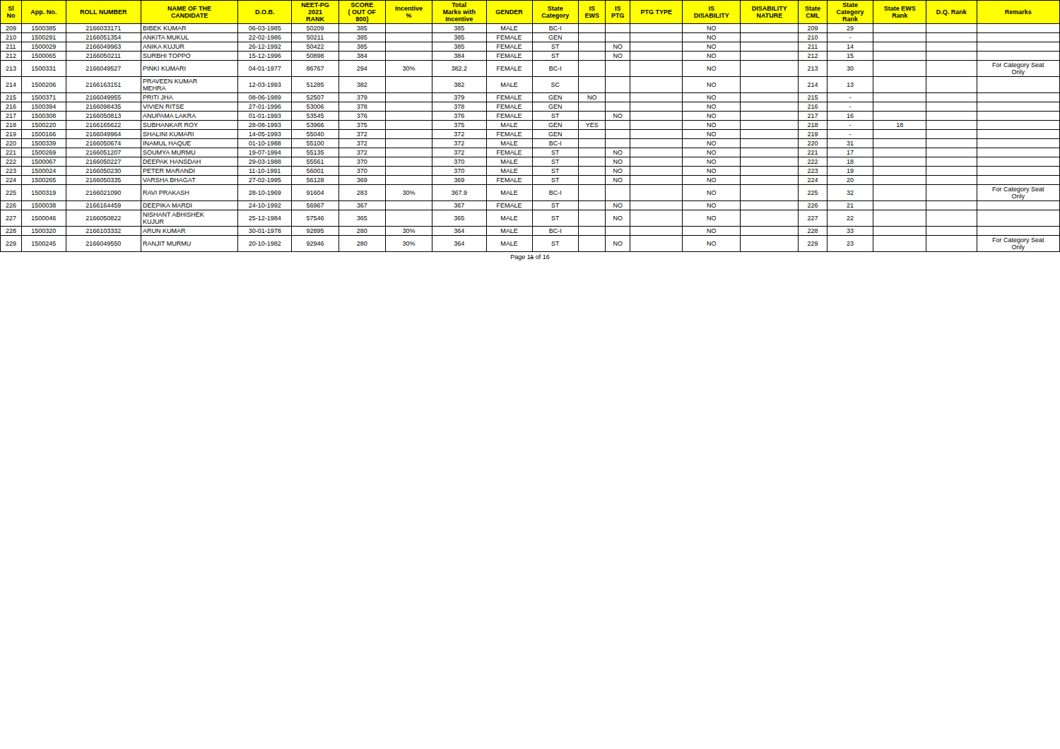| Sl No | App. No. | ROLL NUMBER | NAME OF THE CANDIDATE | D.O.B. | NEET-PG 2021 RANK | SCORE ( OUT OF 800) | Incentive % | Total Marks with Incentive | GENDER | State Category | IS EWS | IS PTG | PTG TYPE | IS DISABILITY | DISABILITY NATURE | State CML | State Category Rank | State EWS Rank | D.Q. Rank | Remarks |
| --- | --- | --- | --- | --- | --- | --- | --- | --- | --- | --- | --- | --- | --- | --- | --- | --- | --- | --- | --- | --- |
| 209 | 1500385 | 2166033171 | BIBEK KUMAR | 06-03-1985 | 50209 | 385 | | 385 | MALE | BC-I | | | | NO | | 209 | 29 | | | |
| 210 | 1500291 | 2166051354 | ANKITA MUKUL | 22-02-1986 | 50211 | 385 | | 385 | FEMALE | GEN | | | | NO | | 210 | - | | | |
| 211 | 1500029 | 2166049963 | ANIKA KUJUR | 26-12-1992 | 50422 | 385 | | 385 | FEMALE | ST | | NO | | NO | | 211 | 14 | | | |
| 212 | 1500065 | 2166050211 | SURBHI TOPPO | 15-12-1996 | 50898 | 384 | | 384 | FEMALE | ST | | NO | | NO | | 212 | 15 | | | |
| 213 | 1500331 | 2166049527 | PINKI KUMARI | 04-01-1977 | 86767 | 294 | 30% | 382.2 | FEMALE | BC-I | | | | NO | | 213 | 30 | | | For Category Seat Only |
| 214 | 1500206 | 2166163151 | PRAVEEN KUMAR MEHRA | 12-03-1993 | 51285 | 382 | | 382 | MALE | SC | | | | NO | | 214 | 13 | | | |
| 215 | 1500371 | 2166049955 | PRITI JHA | 08-06-1989 | 52507 | 379 | | 379 | FEMALE | GEN | NO | | | NO | | 215 | - | | | |
| 216 | 1500394 | 2166098435 | VIVIEN RITSE | 27-01-1996 | 53006 | 378 | | 378 | FEMALE | GEN | | | | NO | | 216 | - | | | |
| 217 | 1500308 | 2166050813 | ANUPAMA LAKRA | 01-01-1993 | 53545 | 376 | | 376 | FEMALE | ST | | NO | | NO | | 217 | 16 | | | |
| 218 | 1500220 | 2166165622 | SUBHANKAR ROY | 28-08-1993 | 53966 | 375 | | 375 | MALE | GEN | YES | | | NO | | 218 | - | 18 | | |
| 219 | 1500166 | 2166049964 | SHALINI KUMARI | 14-05-1993 | 55040 | 372 | | 372 | FEMALE | GEN | | | | NO | | 219 | - | | | |
| 220 | 1500339 | 2166050674 | INAMUL HAQUE | 01-10-1988 | 55100 | 372 | | 372 | MALE | BC-I | | | | NO | | 220 | 31 | | | |
| 221 | 1500269 | 2166051207 | SOUMYA MURMU | 19-07-1994 | 55135 | 372 | | 372 | FEMALE | ST | | NO | | NO | | 221 | 17 | | | |
| 222 | 1500067 | 2166050227 | DEEPAK HANSDAH | 29-03-1988 | 55561 | 370 | | 370 | MALE | ST | | NO | | NO | | 222 | 18 | | | |
| 223 | 1500024 | 2166050230 | PETER MARANDI | 11-10-1991 | 56001 | 370 | | 370 | MALE | ST | | NO | | NO | | 223 | 19 | | | |
| 224 | 1500265 | 2166050335 | VARSHA BHAGAT | 27-02-1995 | 56128 | 369 | | 369 | FEMALE | ST | | NO | | NO | | 224 | 20 | | | |
| 225 | 1500319 | 2166021090 | RAVI PRAKASH | 28-10-1969 | 91604 | 283 | 30% | 367.9 | MALE | BC-I | | | | NO | | 225 | 32 | | | For Category Seat Only |
| 226 | 1500038 | 2166164459 | DEEPIKA MARDI | 24-10-1992 | 56967 | 367 | | 367 | FEMALE | ST | | NO | | NO | | 226 | 21 | | | |
| 227 | 1500046 | 2166050822 | NISHANT ABHISHEK KUJUR | 25-12-1984 | 57546 | 365 | | 365 | MALE | ST | | NO | | NO | | 227 | 22 | | | |
| 228 | 1500320 | 2166103332 | ARUN KUMAR | 30-01-1978 | 92895 | 280 | 30% | 364 | MALE | BC-I | | | | NO | | 228 | 33 | | | |
| 229 | 1500245 | 2166049550 | RANJIT MURMU | 20-10-1982 | 92946 | 280 | 30% | 364 | MALE | ST | | NO | | NO | | 229 | 23 | | | For Category Seat Only |
Page 11 of 16